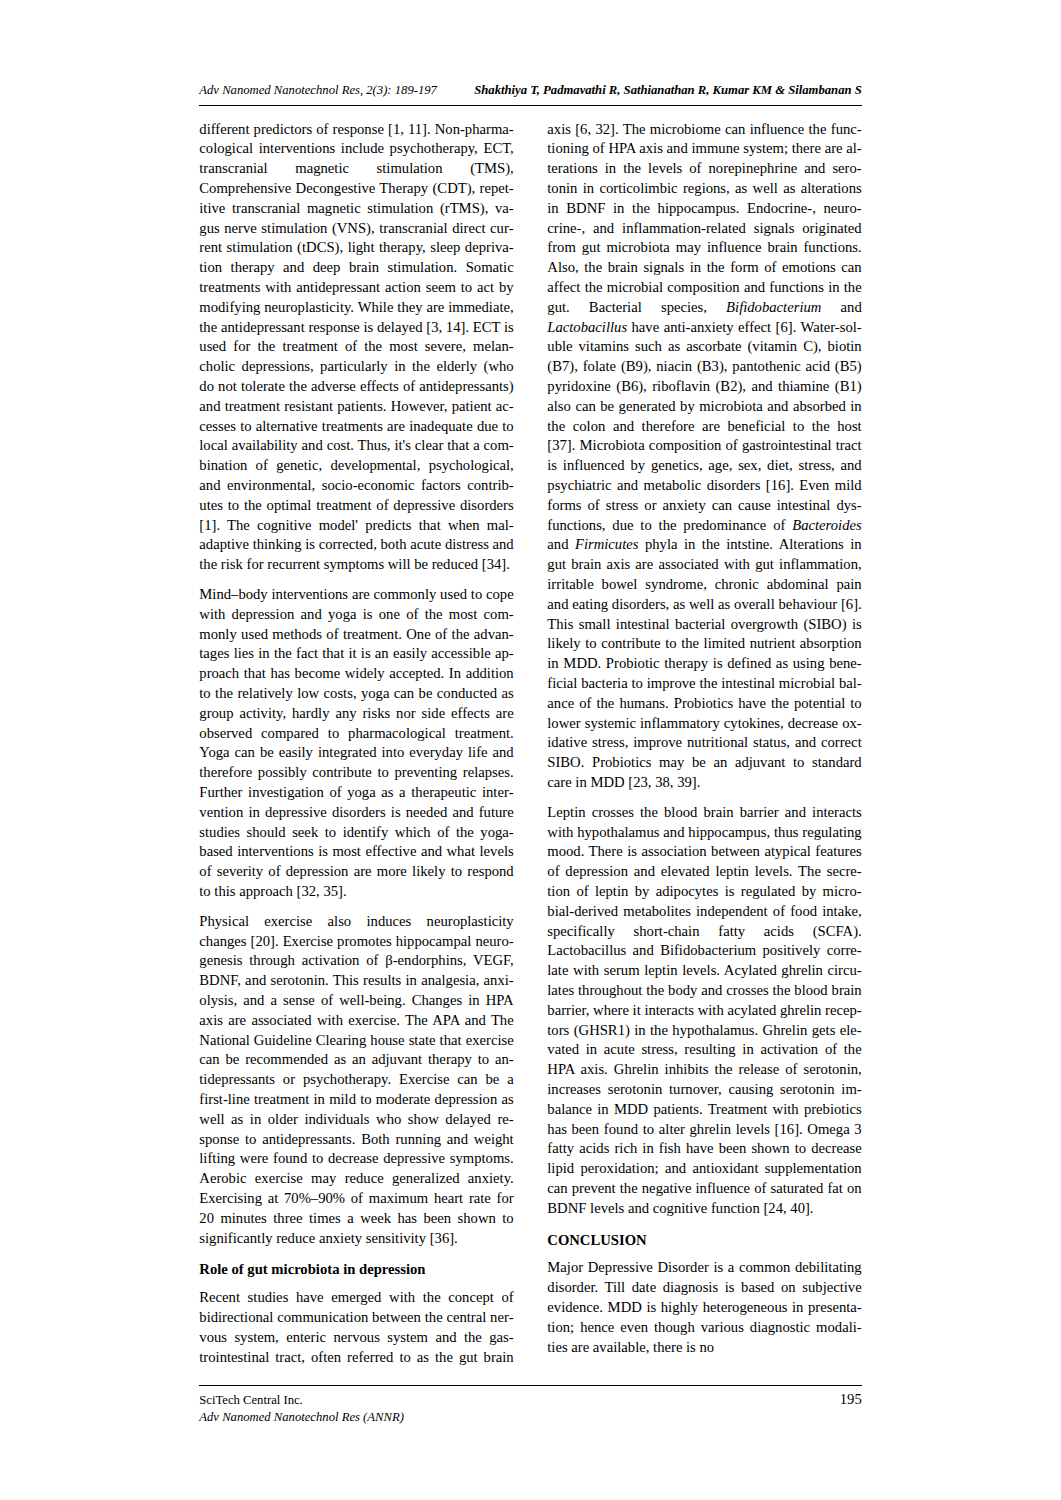Adv Nanomed Nanotechnol Res, 2(3): 189-197
Shakthiya T, Padmavathi R, Sathianathan R, Kumar KM & Silambanan S
different predictors of response [1, 11]. Non-pharmacological interventions include psychotherapy, ECT, transcranial magnetic stimulation (TMS), Comprehensive Decongestive Therapy (CDT), repetitive transcranial magnetic stimulation (rTMS), vagus nerve stimulation (VNS), transcranial direct current stimulation (tDCS), light therapy, sleep deprivation therapy and deep brain stimulation. Somatic treatments with antidepressant action seem to act by modifying neuroplasticity. While they are immediate, the antidepressant response is delayed [3, 14]. ECT is used for the treatment of the most severe, melancholic depressions, particularly in the elderly (who do not tolerate the adverse effects of antidepressants) and treatment resistant patients. However, patient accesses to alternative treatments are inadequate due to local availability and cost. Thus, it's clear that a combination of genetic, developmental, psychological, and environmental, socio-economic factors contributes to the optimal treatment of depressive disorders [1]. The cognitive model' predicts that when maladaptive thinking is corrected, both acute distress and the risk for recurrent symptoms will be reduced [34].
Mind–body interventions are commonly used to cope with depression and yoga is one of the most commonly used methods of treatment. One of the advantages lies in the fact that it is an easily accessible approach that has become widely accepted. In addition to the relatively low costs, yoga can be conducted as group activity, hardly any risks nor side effects are observed compared to pharmacological treatment. Yoga can be easily integrated into everyday life and therefore possibly contribute to preventing relapses. Further investigation of yoga as a therapeutic intervention in depressive disorders is needed and future studies should seek to identify which of the yoga-based interventions is most effective and what levels of severity of depression are more likely to respond to this approach [32, 35].
Physical exercise also induces neuroplasticity changes [20]. Exercise promotes hippocampal neurogenesis through activation of β-endorphins, VEGF, BDNF, and serotonin. This results in analgesia, anxiolysis, and a sense of well-being. Changes in HPA axis are associated with exercise. The APA and The National Guideline Clearing house state that exercise can be recommended as an adjuvant therapy to antidepressants or psychotherapy. Exercise can be a first-line treatment in mild to moderate depression as well as in older individuals who show delayed response to antidepressants. Both running and weight lifting were found to decrease depressive symptoms. Aerobic exercise may reduce generalized anxiety. Exercising at 70%–90% of maximum heart rate for 20 minutes three times a week has been shown to significantly reduce anxiety sensitivity [36].
Role of gut microbiota in depression
Recent studies have emerged with the concept of bidirectional communication between the central nervous system, enteric nervous system and the gastrointestinal tract, often referred to as the gut brain axis [6, 32]. The microbiome can influence the functioning of HPA axis and immune system; there are alterations in the levels of norepinephrine and serotonin in corticolimbic regions, as well as alterations in BDNF in the hippocampus. Endocrine-, neurocrine-, and inflammation-related signals originated from gut microbiota may influence brain functions. Also, the brain signals in the form of emotions can affect the microbial composition and functions in the gut. Bacterial species, Bifidobacterium and Lactobacillus have anti-anxiety effect [6]. Water-soluble vitamins such as ascorbate (vitamin C), biotin (B7), folate (B9), niacin (B3), pantothenic acid (B5) pyridoxine (B6), riboflavin (B2), and thiamine (B1) also can be generated by microbiota and absorbed in the colon and therefore are beneficial to the host [37]. Microbiota composition of gastrointestinal tract is influenced by genetics, age, sex, diet, stress, and psychiatric and metabolic disorders [16]. Even mild forms of stress or anxiety can cause intestinal dysfunctions, due to the predominance of Bacteroides and Firmicutes phyla in the intstine. Alterations in gut brain axis are associated with gut inflammation, irritable bowel syndrome, chronic abdominal pain and eating disorders, as well as overall behaviour [6]. This small intestinal bacterial overgrowth (SIBO) is likely to contribute to the limited nutrient absorption in MDD. Probiotic therapy is defined as using beneficial bacteria to improve the intestinal microbial balance of the humans. Probiotics have the potential to lower systemic inflammatory cytokines, decrease oxidative stress, improve nutritional status, and correct SIBO. Probiotics may be an adjuvant to standard care in MDD [23, 38, 39].
Leptin crosses the blood brain barrier and interacts with hypothalamus and hippocampus, thus regulating mood. There is association between atypical features of depression and elevated leptin levels. The secretion of leptin by adipocytes is regulated by microbial-derived metabolites independent of food intake, specifically short-chain fatty acids (SCFA). Lactobacillus and Bifidobacterium positively correlate with serum leptin levels. Acylated ghrelin circulates throughout the body and crosses the blood brain barrier, where it interacts with acylated ghrelin receptors (GHSR1) in the hypothalamus. Ghrelin gets elevated in acute stress, resulting in activation of the HPA axis. Ghrelin inhibits the release of serotonin, increases serotonin turnover, causing serotonin imbalance in MDD patients. Treatment with prebiotics has been found to alter ghrelin levels [16]. Omega 3 fatty acids rich in fish have been shown to decrease lipid peroxidation; and antioxidant supplementation can prevent the negative influence of saturated fat on BDNF levels and cognitive function [24, 40].
Conclusion
Major Depressive Disorder is a common debilitating disorder. Till date diagnosis is based on subjective evidence. MDD is highly heterogeneous in presentation; hence even though various diagnostic modalities are available, there is no
SciTech Central Inc.
Adv Nanomed Nanotechnol Res (ANNR)
195